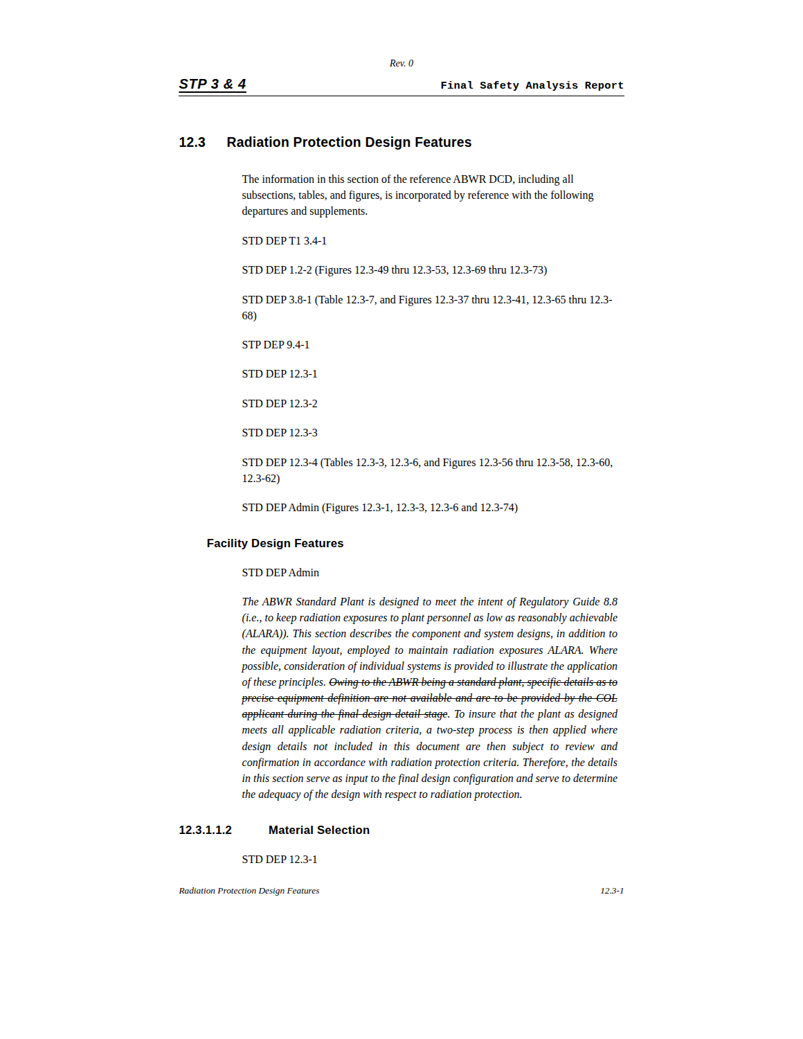Rev. 0
STP 3 & 4
Final Safety Analysis Report
12.3 Radiation Protection Design Features
The information in this section of the reference ABWR DCD, including all subsections, tables, and figures, is incorporated by reference with the following departures and supplements.
STD DEP T1 3.4-1
STD DEP 1.2-2 (Figures 12.3-49 thru 12.3-53, 12.3-69 thru 12.3-73)
STD DEP 3.8-1 (Table 12.3-7, and Figures 12.3-37 thru 12.3-41, 12.3-65 thru 12.3-68)
STP DEP 9.4-1
STD DEP 12.3-1
STD DEP 12.3-2
STD DEP 12.3-3
STD DEP 12.3-4 (Tables 12.3-3, 12.3-6, and Figures 12.3-56 thru 12.3-58, 12.3-60, 12.3-62)
STD DEP Admin (Figures 12.3-1, 12.3-3, 12.3-6 and 12.3-74)
Facility Design Features
STD DEP Admin
The ABWR Standard Plant is designed to meet the intent of Regulatory Guide 8.8 (i.e., to keep radiation exposures to plant personnel as low as reasonably achievable (ALARA)). This section describes the component and system designs, in addition to the equipment layout, employed to maintain radiation exposures ALARA. Where possible, consideration of individual systems is provided to illustrate the application of these principles. Owing to the ABWR being a standard plant, specific details as to precise equipment definition are not available and are to be provided by the COL applicant during the final design detail stage. To insure that the plant as designed meets all applicable radiation criteria, a two-step process is then applied where design details not included in this document are then subject to review and confirmation in accordance with radiation protection criteria. Therefore, the details in this section serve as input to the final design configuration and serve to determine the adequacy of the design with respect to radiation protection.
12.3.1.1.2 Material Selection
STD DEP 12.3-1
Radiation Protection Design Features
12.3-1